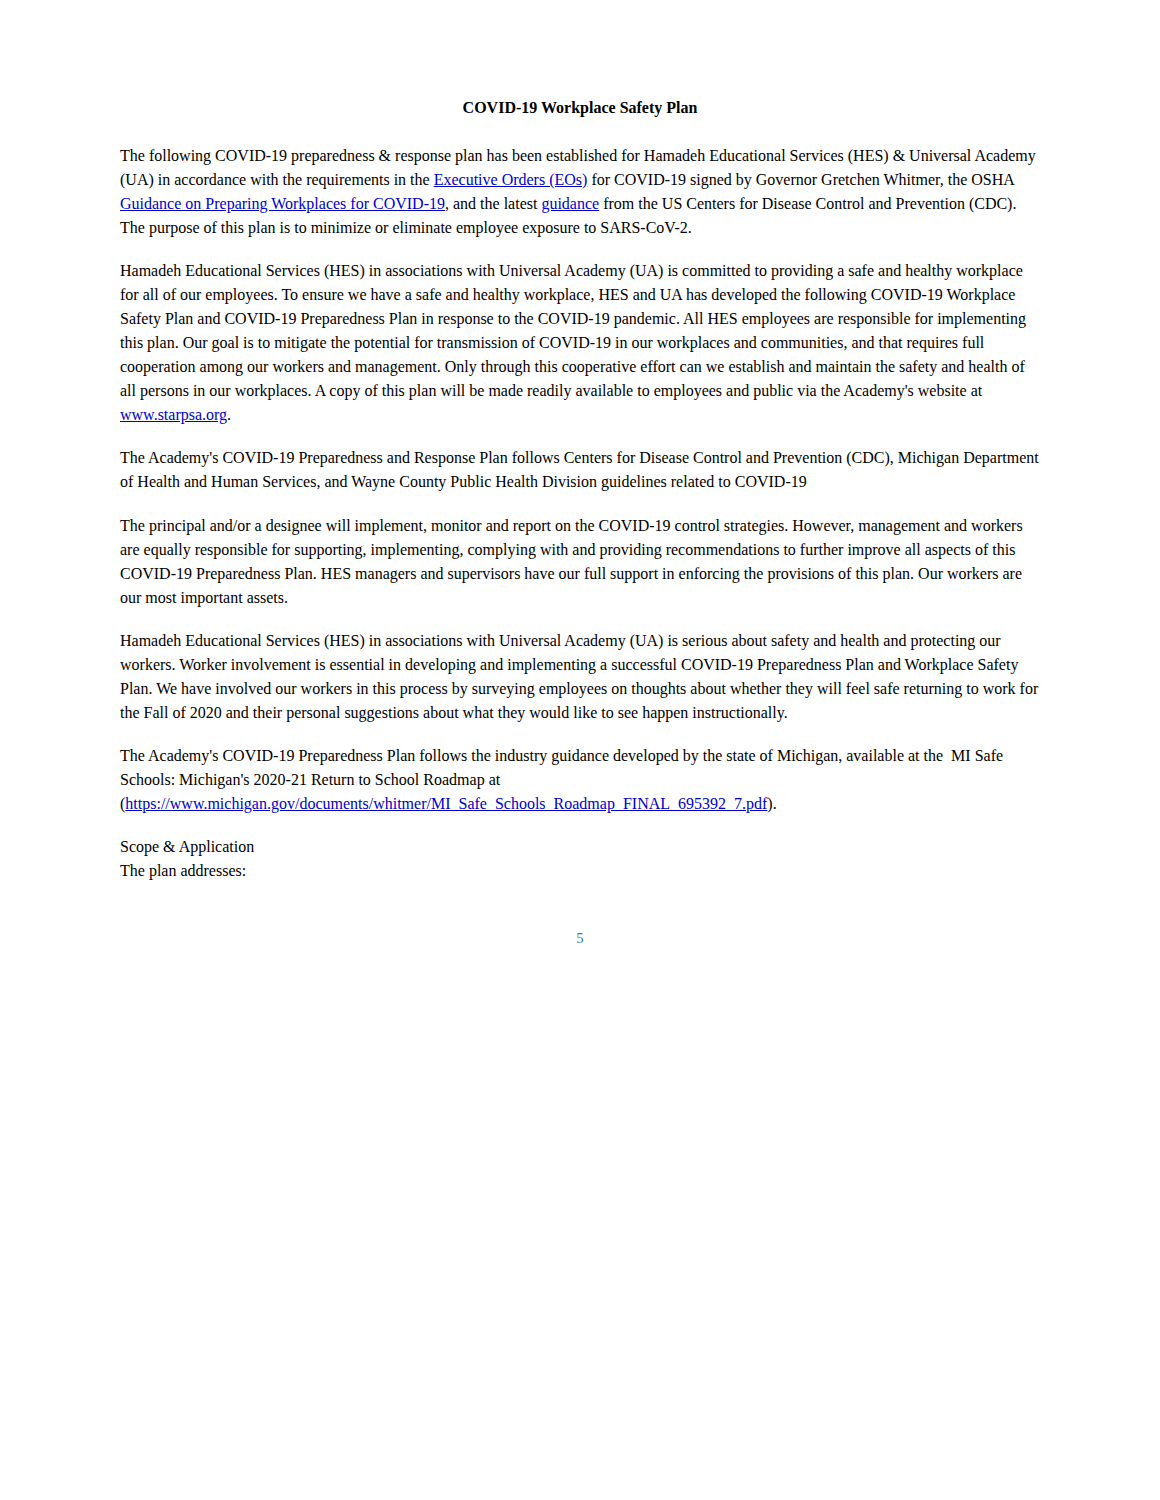COVID-19 Workplace Safety Plan
The following COVID-19 preparedness & response plan has been established for Hamadeh Educational Services (HES) & Universal Academy (UA) in accordance with the requirements in the Executive Orders (EOs) for COVID-19 signed by Governor Gretchen Whitmer, the OSHA Guidance on Preparing Workplaces for COVID-19, and the latest guidance from the US Centers for Disease Control and Prevention (CDC). The purpose of this plan is to minimize or eliminate employee exposure to SARS-CoV-2.
Hamadeh Educational Services (HES) in associations with Universal Academy (UA) is committed to providing a safe and healthy workplace for all of our employees. To ensure we have a safe and healthy workplace, HES and UA has developed the following COVID-19 Workplace Safety Plan and COVID-19 Preparedness Plan in response to the COVID-19 pandemic. All HES employees are responsible for implementing this plan. Our goal is to mitigate the potential for transmission of COVID-19 in our workplaces and communities, and that requires full cooperation among our workers and management. Only through this cooperative effort can we establish and maintain the safety and health of all persons in our workplaces. A copy of this plan will be made readily available to employees and public via the Academy's website at www.starpsa.org.
The Academy's COVID-19 Preparedness and Response Plan follows Centers for Disease Control and Prevention (CDC), Michigan Department of Health and Human Services, and Wayne County Public Health Division guidelines related to COVID-19
The principal and/or a designee will implement, monitor and report on the COVID-19 control strategies. However, management and workers are equally responsible for supporting, implementing, complying with and providing recommendations to further improve all aspects of this COVID-19 Preparedness Plan. HES managers and supervisors have our full support in enforcing the provisions of this plan. Our workers are our most important assets.
Hamadeh Educational Services (HES) in associations with Universal Academy (UA) is serious about safety and health and protecting our workers. Worker involvement is essential in developing and implementing a successful COVID-19 Preparedness Plan and Workplace Safety Plan. We have involved our workers in this process by surveying employees on thoughts about whether they will feel safe returning to work for the Fall of 2020 and their personal suggestions about what they would like to see happen instructionally.
The Academy's COVID-19 Preparedness Plan follows the industry guidance developed by the state of Michigan, available at the MI Safe Schools: Michigan's 2020-21 Return to School Roadmap at (https://www.michigan.gov/documents/whitmer/MI_Safe_Schools_Roadmap_FINAL_695392_7.pdf).
Scope & Application
The plan addresses:
5